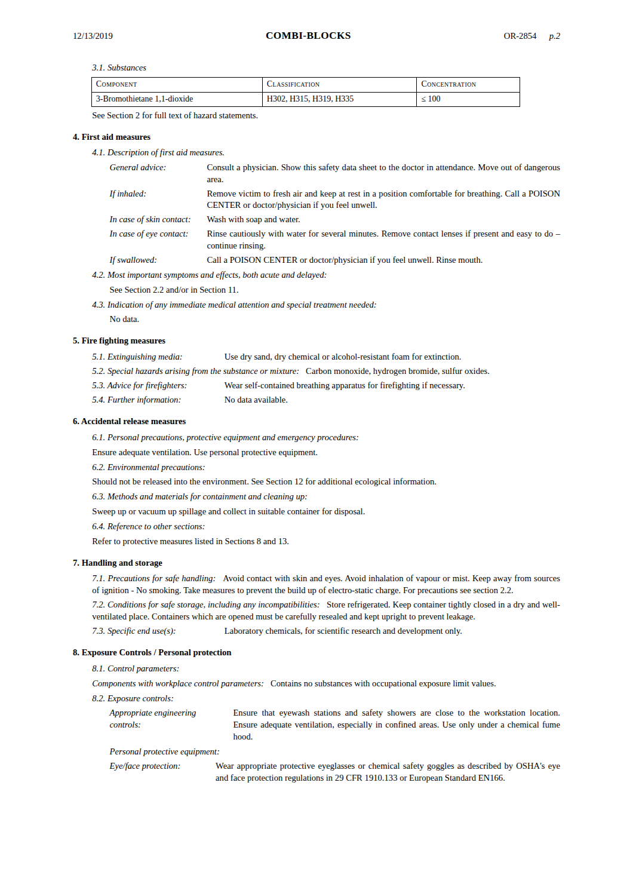12/13/2019
COMBI-BLOCKS
OR-2854 p.2
3.1. Substances
| Component | Classification | Concentration |
| --- | --- | --- |
| 3-Bromothietane 1,1-dioxide | H302, H315, H319, H335 | ≤ 100 |
See Section 2 for full text of hazard statements.
4. First aid measures
4.1. Description of first aid measures.
General advice:
Consult a physician. Show this safety data sheet to the doctor in attendance. Move out of dangerous area.
If inhaled:
Remove victim to fresh air and keep at rest in a position comfortable for breathing. Call a POISON CENTER or doctor/physician if you feel unwell.
In case of skin contact:
Wash with soap and water.
In case of eye contact:
Rinse cautiously with water for several minutes. Remove contact lenses if present and easy to do – continue rinsing.
If swallowed:
Call a POISON CENTER or doctor/physician if you feel unwell. Rinse mouth.
4.2. Most important symptoms and effects, both acute and delayed:
See Section 2.2 and/or in Section 11.
4.3. Indication of any immediate medical attention and special treatment needed:
No data.
5. Fire fighting measures
5.1. Extinguishing media:
Use dry sand, dry chemical or alcohol-resistant foam for extinction.
5.2. Special hazards arising from the substance or mixture: Carbon monoxide, hydrogen bromide, sulfur oxides.
5.3. Advice for firefighters:
Wear self-contained breathing apparatus for firefighting if necessary.
5.4. Further information:
No data available.
6. Accidental release measures
6.1. Personal precautions, protective equipment and emergency procedures:
Ensure adequate ventilation. Use personal protective equipment.
6.2. Environmental precautions:
Should not be released into the environment. See Section 12 for additional ecological information.
6.3. Methods and materials for containment and cleaning up:
Sweep up or vacuum up spillage and collect in suitable container for disposal.
6.4. Reference to other sections:
Refer to protective measures listed in Sections 8 and 13.
7. Handling and storage
7.1. Precautions for safe handling: Avoid contact with skin and eyes. Avoid inhalation of vapour or mist. Keep away from sources of ignition - No smoking. Take measures to prevent the build up of electro-static charge. For precautions see section 2.2.
7.2. Conditions for safe storage, including any incompatibilities: Store refrigerated. Keep container tightly closed in a dry and well-ventilated place. Containers which are opened must be carefully resealed and kept upright to prevent leakage.
7.3. Specific end use(s):
Laboratory chemicals, for scientific research and development only.
8. Exposure Controls / Personal protection
8.1. Control parameters:
Components with workplace control parameters: Contains no substances with occupational exposure limit values.
8.2. Exposure controls:
Appropriate engineering controls:
Ensure that eyewash stations and safety showers are close to the workstation location. Ensure adequate ventilation, especially in confined areas. Use only under a chemical fume hood.
Personal protective equipment:
Eye/face protection:
Wear appropriate protective eyeglasses or chemical safety goggles as described by OSHA's eye and face protection regulations in 29 CFR 1910.133 or European Standard EN166.